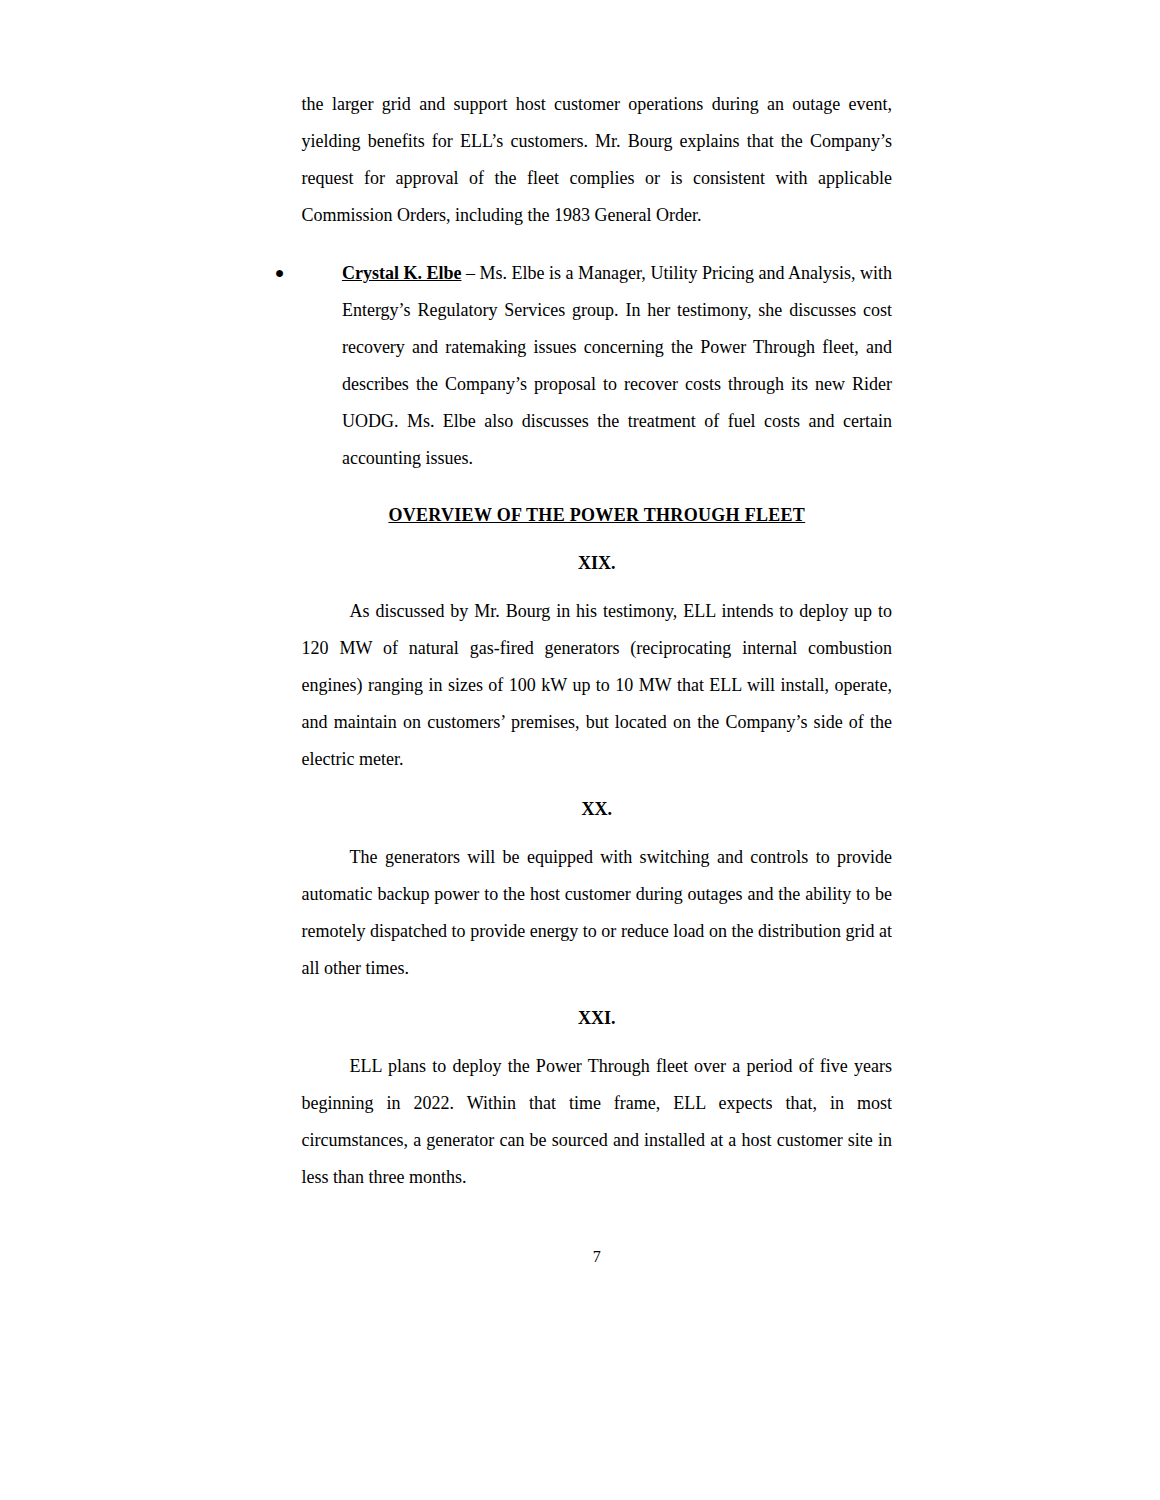the larger grid and support host customer operations during an outage event, yielding benefits for ELL’s customers. Mr. Bourg explains that the Company’s request for approval of the fleet complies or is consistent with applicable Commission Orders, including the 1983 General Order.
●
Crystal K. Elbe – Ms. Elbe is a Manager, Utility Pricing and Analysis, with Entergy’s Regulatory Services group. In her testimony, she discusses cost recovery and ratemaking issues concerning the Power Through fleet, and describes the Company’s proposal to recover costs through its new Rider UODG. Ms. Elbe also discusses the treatment of fuel costs and certain accounting issues.
OVERVIEW OF THE POWER THROUGH FLEET
XIX.
As discussed by Mr. Bourg in his testimony, ELL intends to deploy up to 120 MW of natural gas-fired generators (reciprocating internal combustion engines) ranging in sizes of 100 kW up to 10 MW that ELL will install, operate, and maintain on customers’ premises, but located on the Company’s side of the electric meter.
XX.
The generators will be equipped with switching and controls to provide automatic backup power to the host customer during outages and the ability to be remotely dispatched to provide energy to or reduce load on the distribution grid at all other times.
XXI.
ELL plans to deploy the Power Through fleet over a period of five years beginning in 2022. Within that time frame, ELL expects that, in most circumstances, a generator can be sourced and installed at a host customer site in less than three months.
7